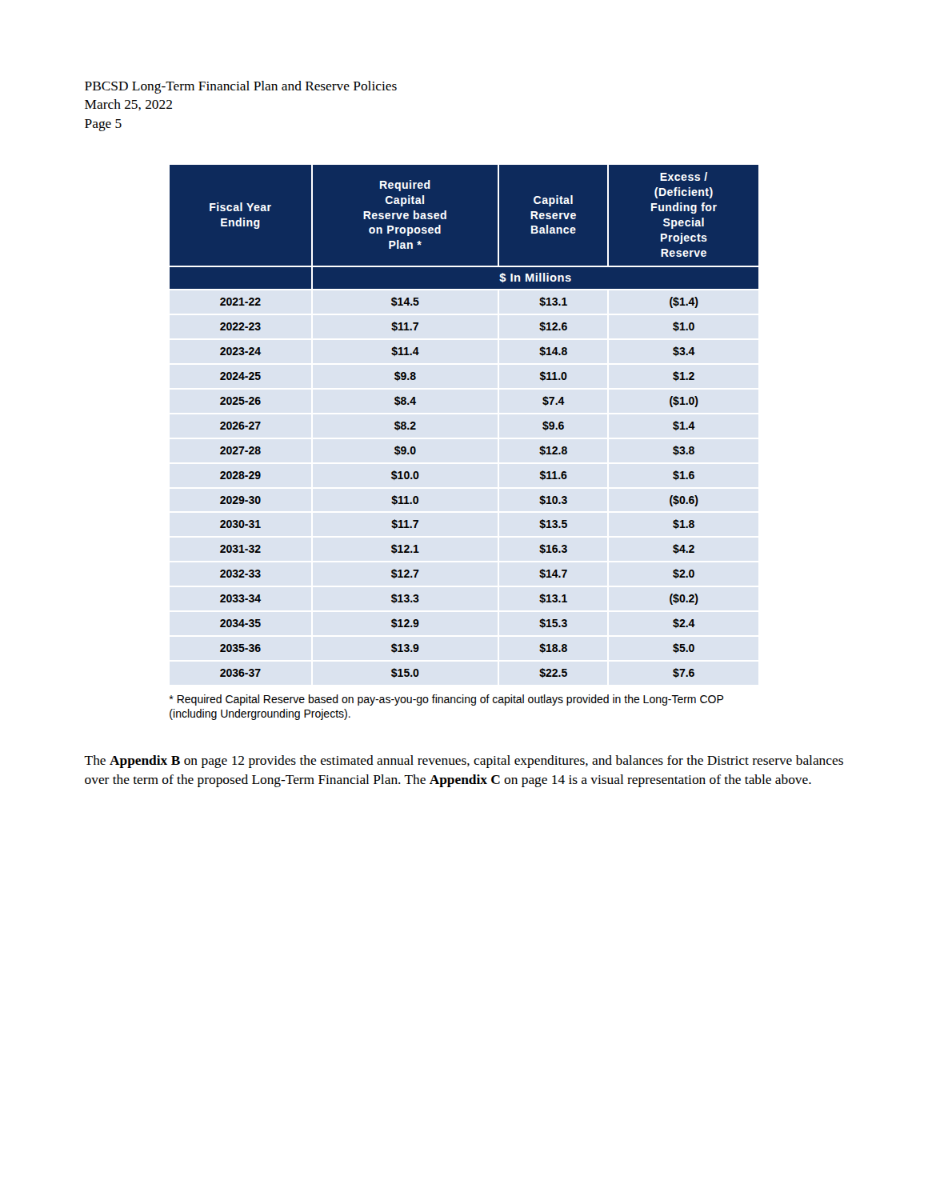PBCSD Long-Term Financial Plan and Reserve Policies
March 25, 2022
Page 5
| Fiscal Year Ending | Required Capital Reserve based on Proposed Plan * | Capital Reserve Balance | Excess / (Deficient) Funding for Special Projects Reserve |
| --- | --- | --- | --- |
| | $ In Millions |
| 2021-22 | $14.5 | $13.1 | ($1.4) |
| 2022-23 | $11.7 | $12.6 | $1.0 |
| 2023-24 | $11.4 | $14.8 | $3.4 |
| 2024-25 | $9.8 | $11.0 | $1.2 |
| 2025-26 | $8.4 | $7.4 | ($1.0) |
| 2026-27 | $8.2 | $9.6 | $1.4 |
| 2027-28 | $9.0 | $12.8 | $3.8 |
| 2028-29 | $10.0 | $11.6 | $1.6 |
| 2029-30 | $11.0 | $10.3 | ($0.6) |
| 2030-31 | $11.7 | $13.5 | $1.8 |
| 2031-32 | $12.1 | $16.3 | $4.2 |
| 2032-33 | $12.7 | $14.7 | $2.0 |
| 2033-34 | $13.3 | $13.1 | ($0.2) |
| 2034-35 | $12.9 | $15.3 | $2.4 |
| 2035-36 | $13.9 | $18.8 | $5.0 |
| 2036-37 | $15.0 | $22.5 | $7.6 |
* Required Capital Reserve based on pay-as-you-go financing of capital outlays provided in the Long-Term COP (including Undergrounding Projects).
The Appendix B on page 12 provides the estimated annual revenues, capital expenditures, and balances for the District reserve balances over the term of the proposed Long-Term Financial Plan. The Appendix C on page 14 is a visual representation of the table above.